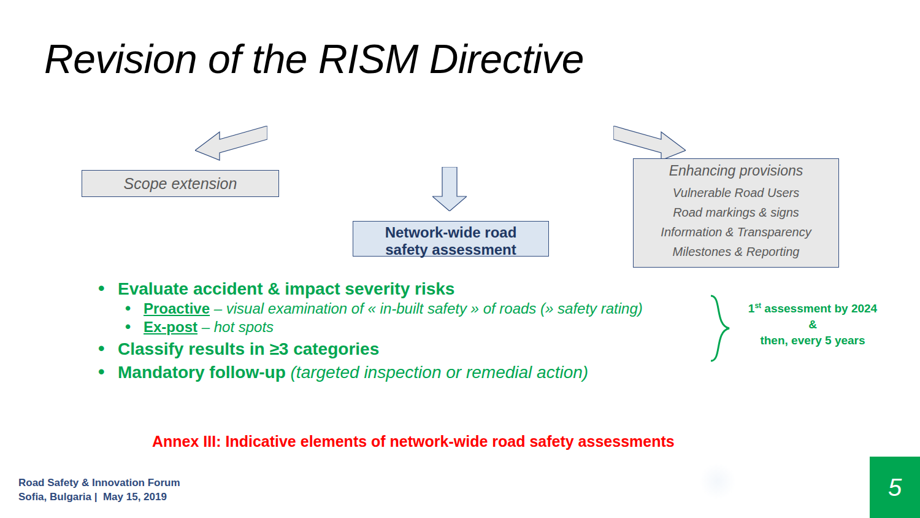Revision of the RISM Directive
Scope extension
Network-wide road
safety assessment
Enhancing provisions
Vulnerable Road Users
Road markings & signs
Information & Transparency
Milestones & Reporting
Evaluate accident & impact severity risks
Proactive – visual examination of « in-built safety » of roads (» safety rating)
Ex-post – hot spots
Classify results in ≥3 categories
Mandatory follow-up (targeted inspection or remedial action)
1st assessment by 2024
&
then, every 5 years
Annex III: Indicative elements of network-wide road safety assessments
Road Safety & Innovation Forum
Sofia, Bulgaria | May 15, 2019
5